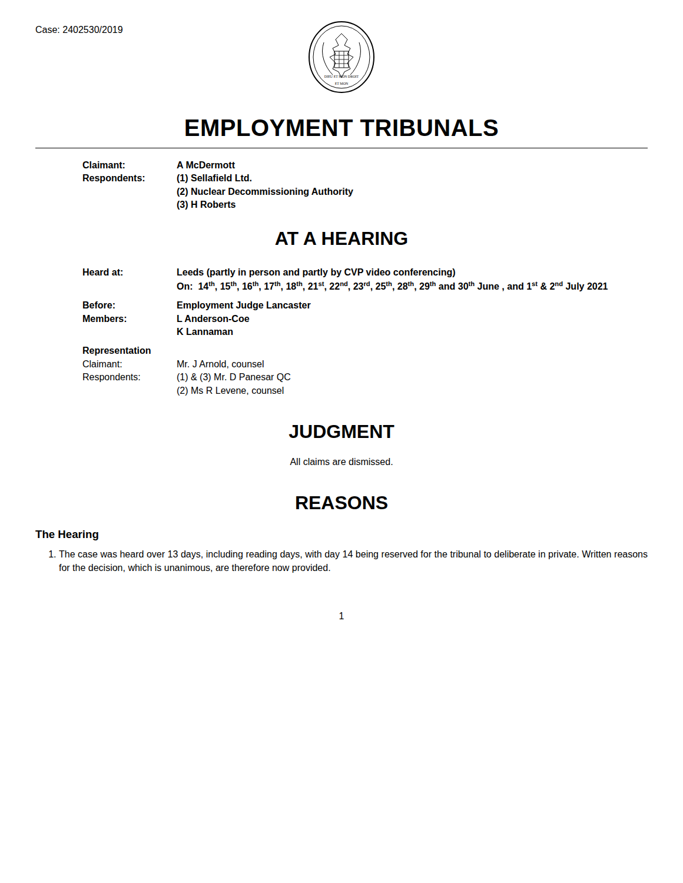Case: 2402530/2019
DIEU ET MON DROIT ET MON
EMPLOYMENT TRIBUNALS
| Claimant: | A McDermott |
| Respondents: | (1) Sellafield Ltd. |
| | (2) Nuclear Decommissioning Authority |
| | (3) H Roberts |
AT A HEARING
| Heard at: | Leeds (partly in person and partly by CVP video conferencing) |
| | On: 14 th , 15 th , 16 th , 17 th , 18 th , 21 st , 22 nd , 23 rd , 25 th , 28 th , 29 th and 30 th June , and 1 st & 2 nd July 2021 |
| Before: | Employment Judge Lancaster |
| Members: | L Anderson-Coe |
| | K Lannaman |
| Representation | |
| Claimant: | Mr. J Arnold, counsel |
| Respondents: | (1) & (3) Mr. D Panesar QC |
| | (2) Ms R Levene, counsel |
JUDGMENT
All claims are dismissed.
REASONS
The Hearing
The case was heard over 13 days, including reading days, with day 14 being reserved for the tribunal to deliberate in private. Written reasons for the decision, which is unanimous, are therefore now provided.
1